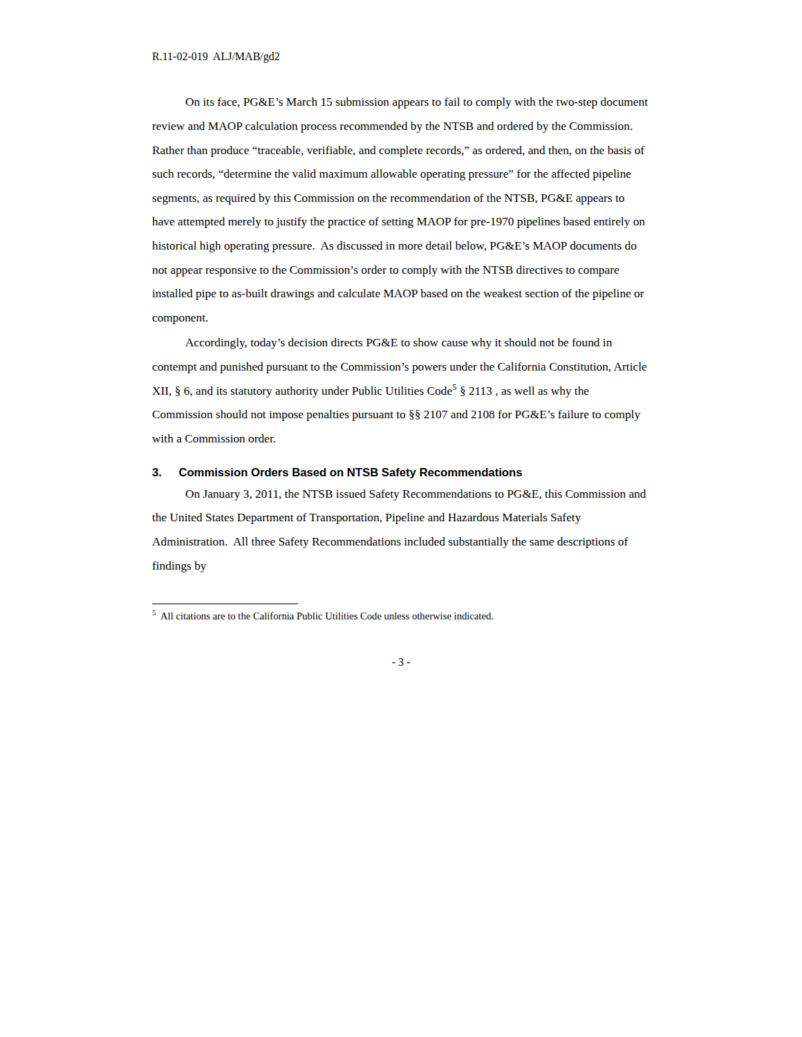R.11-02-019 ALJ/MAB/gd2
On its face, PG&E’s March 15 submission appears to fail to comply with the two-step document review and MAOP calculation process recommended by the NTSB and ordered by the Commission. Rather than produce “traceable, verifiable, and complete records,” as ordered, and then, on the basis of such records, “determine the valid maximum allowable operating pressure” for the affected pipeline segments, as required by this Commission on the recommendation of the NTSB, PG&E appears to have attempted merely to justify the practice of setting MAOP for pre-1970 pipelines based entirely on historical high operating pressure. As discussed in more detail below, PG&E’s MAOP documents do not appear responsive to the Commission’s order to comply with the NTSB directives to compare installed pipe to as-built drawings and calculate MAOP based on the weakest section of the pipeline or component.
Accordingly, today’s decision directs PG&E to show cause why it should not be found in contempt and punished pursuant to the Commission’s powers under the California Constitution, Article XII, § 6, and its statutory authority under Public Utilities Code5 § 2113 , as well as why the Commission should not impose penalties pursuant to §§ 2107 and 2108 for PG&E’s failure to comply with a Commission order.
3. Commission Orders Based on NTSB Safety Recommendations
On January 3, 2011, the NTSB issued Safety Recommendations to PG&E, this Commission and the United States Department of Transportation, Pipeline and Hazardous Materials Safety Administration. All three Safety Recommendations included substantially the same descriptions of findings by
5 All citations are to the California Public Utilities Code unless otherwise indicated.
- 3 -